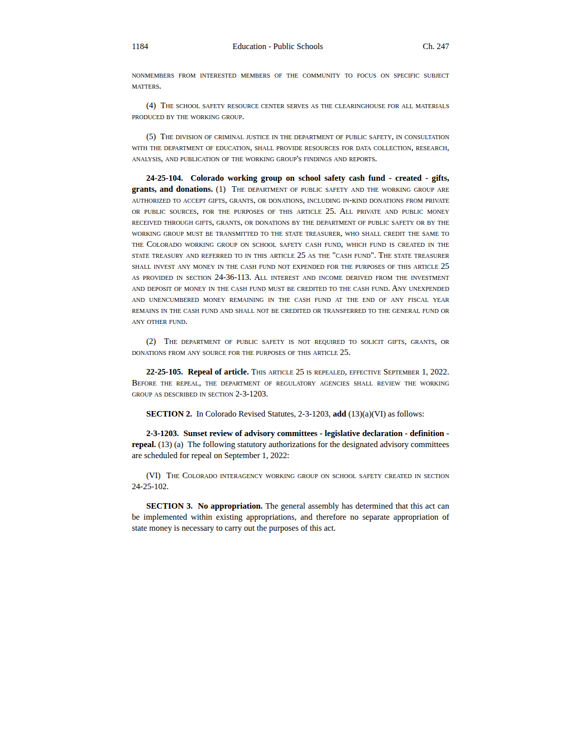1184
Education - Public Schools
Ch. 247
nonmembers from interested members of the community to focus on specific subject matters.
(4) The school safety resource center serves as the clearinghouse for all materials produced by the working group.
(5) The division of criminal justice in the department of public safety, in consultation with the department of education, shall provide resources for data collection, research, analysis, and publication of the working group's findings and reports.
24-25-104. Colorado working group on school safety cash fund - created - gifts, grants, and donations. (1) The department of public safety and the working group are authorized to accept gifts, grants, or donations, including in-kind donations from private or public sources, for the purposes of this article 25. All private and public money received through gifts, grants, or donations by the department of public safety or by the working group must be transmitted to the state treasurer, who shall credit the same to the Colorado working group on school safety cash fund, which fund is created in the state treasury and referred to in this article 25 as the "cash fund". The state treasurer shall invest any money in the cash fund not expended for the purposes of this article 25 as provided in section 24-36-113. All interest and income derived from the investment and deposit of money in the cash fund must be credited to the cash fund. Any unexpended and unencumbered money remaining in the cash fund at the end of any fiscal year remains in the cash fund and shall not be credited or transferred to the general fund or any other fund.
(2) The department of public safety is not required to solicit gifts, grants, or donations from any source for the purposes of this article 25.
22-25-105. Repeal of article. This article 25 is repealed, effective September 1, 2022. Before the repeal, the department of regulatory agencies shall review the working group as described in section 2-3-1203.
SECTION 2. In Colorado Revised Statutes, 2-3-1203, add (13)(a)(VI) as follows:
2-3-1203. Sunset review of advisory committees - legislative declaration - definition - repeal. (13) (a) The following statutory authorizations for the designated advisory committees are scheduled for repeal on September 1, 2022:
(VI) The Colorado interagency working group on school safety created in section 24-25-102.
SECTION 3. No appropriation. The general assembly has determined that this act can be implemented within existing appropriations, and therefore no separate appropriation of state money is necessary to carry out the purposes of this act.